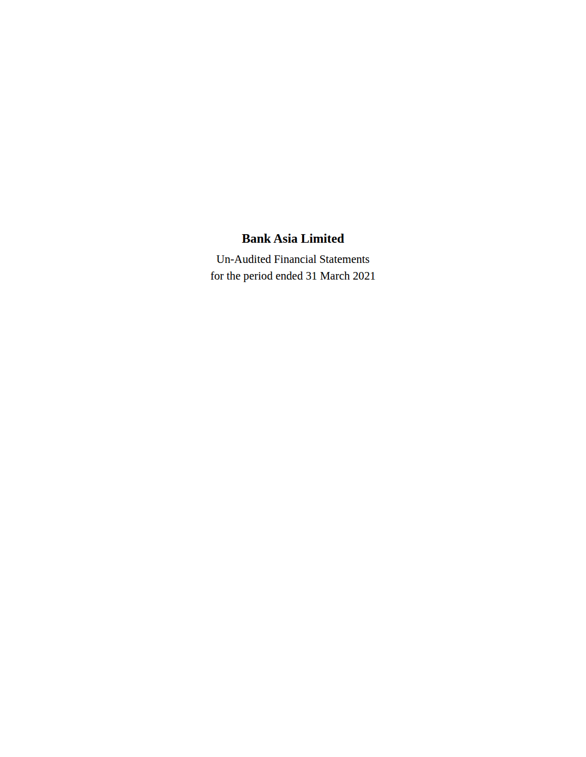Bank Asia Limited
Un-Audited Financial Statements
for the period ended 31 March 2021